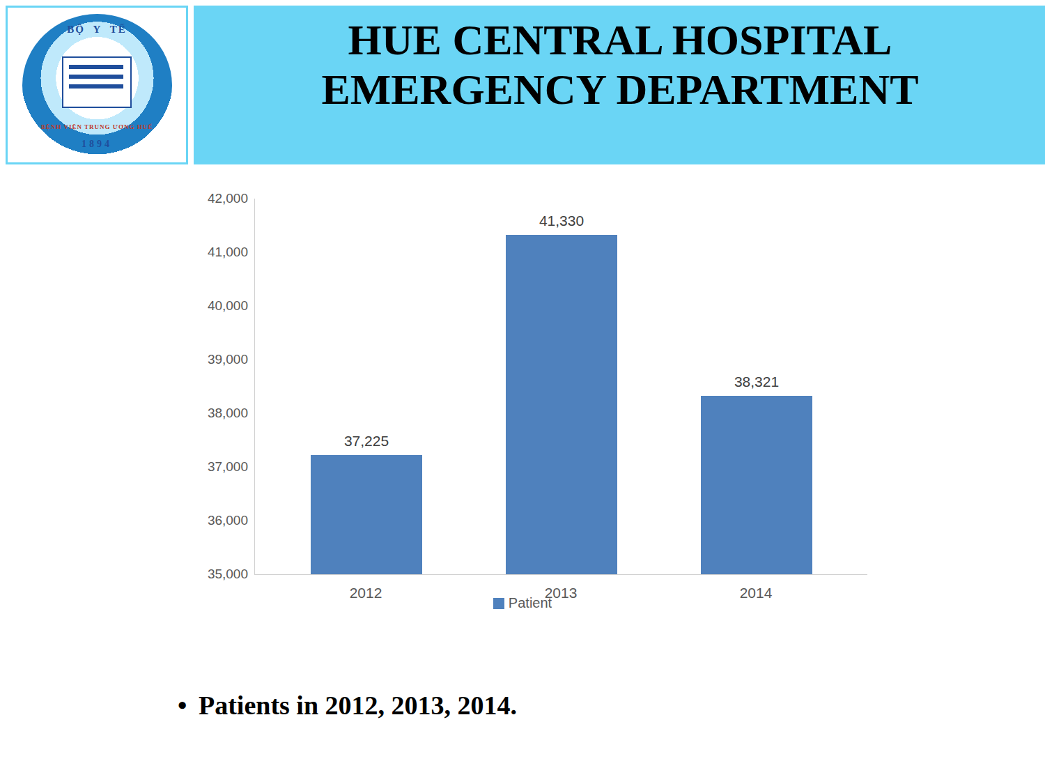BỘ Y TẾ
BỆNH VIỆN TRUNG ƯƠNG HUẾ
1894
HUE CENTRAL HOSPITAL
EMERGENCY DEPARTMENT
42,000
41,000
40,000
39,000
38,000
37,000
36,000
35,000
37,225
41,330
38,321
2012
2013
2014
Patient
•Patients in 2012, 2013, 2014.